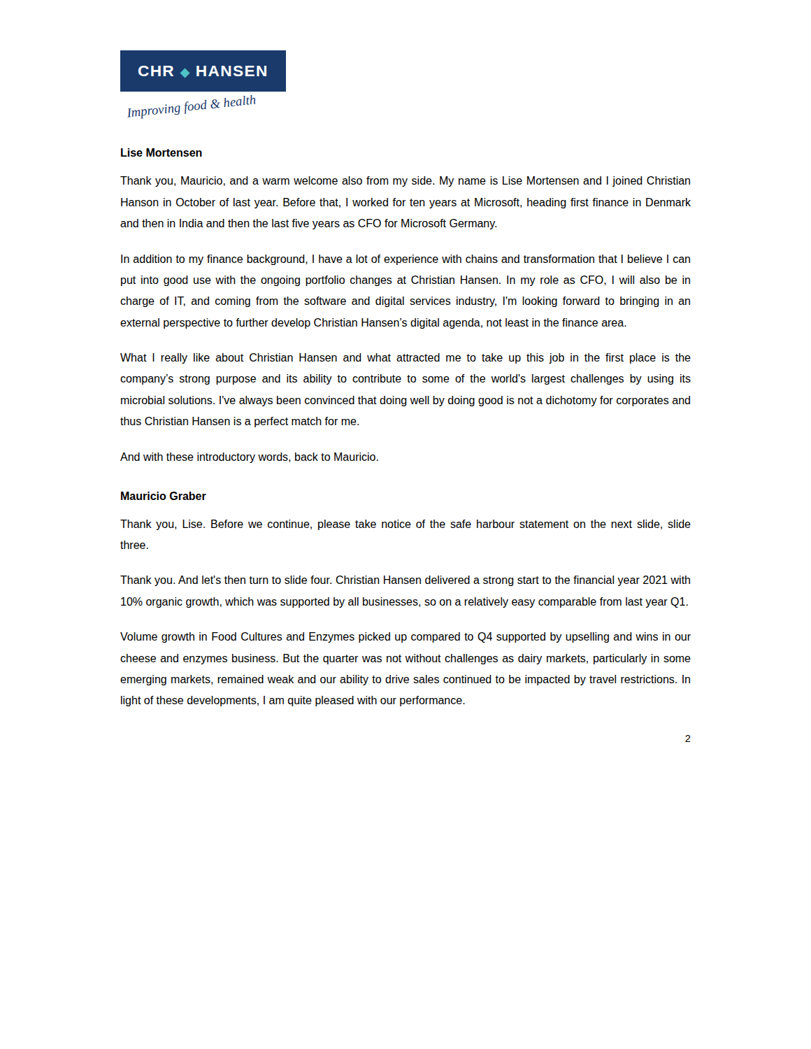CHR ◆ HANSEN
Improving food & health
Lise Mortensen
Thank you, Mauricio, and a warm welcome also from my side. My name is Lise Mortensen and I joined Christian Hanson in October of last year. Before that, I worked for ten years at Microsoft, heading first finance in Denmark and then in India and then the last five years as CFO for Microsoft Germany.
In addition to my finance background, I have a lot of experience with chains and transformation that I believe I can put into good use with the ongoing portfolio changes at Christian Hansen. In my role as CFO, I will also be in charge of IT, and coming from the software and digital services industry, I'm looking forward to bringing in an external perspective to further develop Christian Hansen’s digital agenda, not least in the finance area.
What I really like about Christian Hansen and what attracted me to take up this job in the first place is the company’s strong purpose and its ability to contribute to some of the world's largest challenges by using its microbial solutions. I've always been convinced that doing well by doing good is not a dichotomy for corporates and thus Christian Hansen is a perfect match for me.
And with these introductory words, back to Mauricio.
Mauricio Graber
Thank you, Lise. Before we continue, please take notice of the safe harbour statement on the next slide, slide three.
Thank you. And let's then turn to slide four. Christian Hansen delivered a strong start to the financial year 2021 with 10% organic growth, which was supported by all businesses, so on a relatively easy comparable from last year Q1.
Volume growth in Food Cultures and Enzymes picked up compared to Q4 supported by upselling and wins in our cheese and enzymes business. But the quarter was not without challenges as dairy markets, particularly in some emerging markets, remained weak and our ability to drive sales continued to be impacted by travel restrictions. In light of these developments, I am quite pleased with our performance.
2